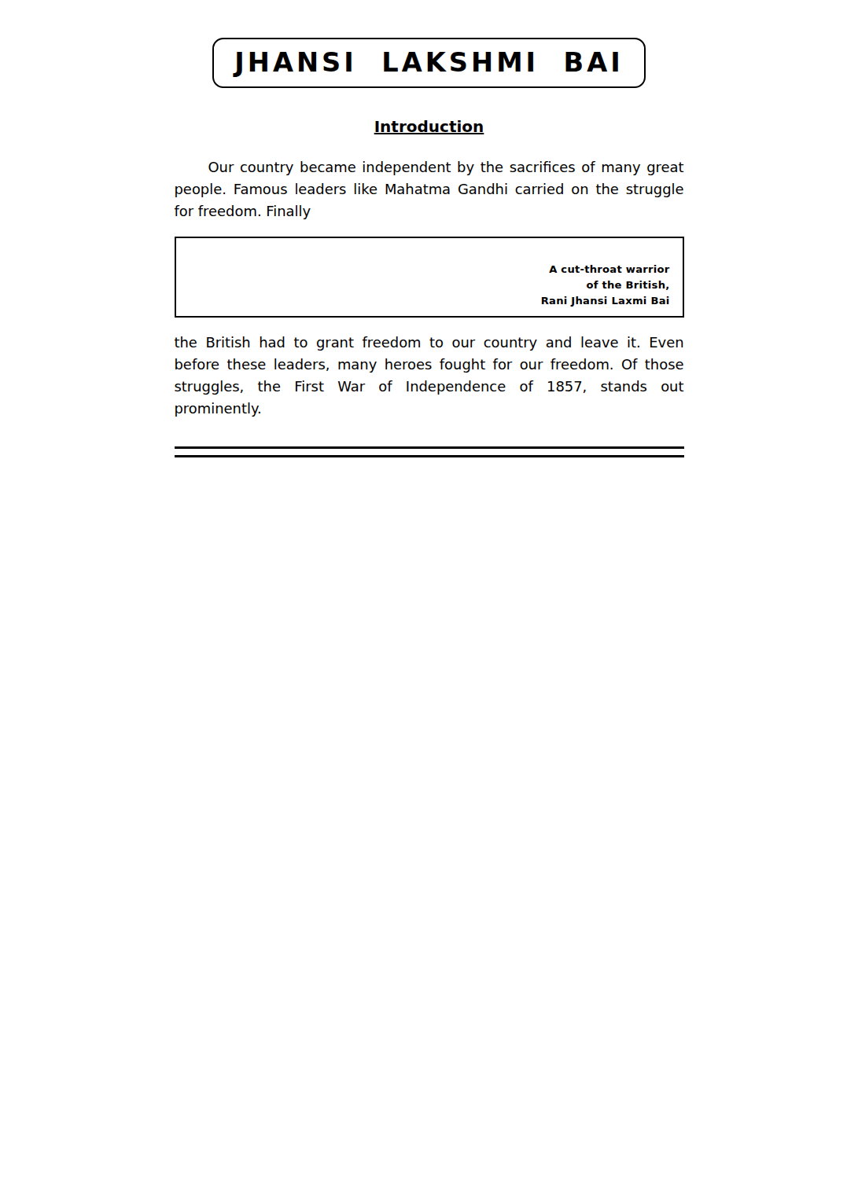JHANSI LAKSHMI BAI
Introduction
Our country became independent by the sacrifices of many great people. Famous leaders like Mahatma Gandhi carried on the struggle for freedom. Finally
A cut-throat warrior
of the British,
Rani Jhansi Laxmi Bai
the British had to grant freedom to our country and leave it. Even before these leaders, many heroes fought for our freedom. Of those struggles, the First War of Independence of 1857, stands out prominently.